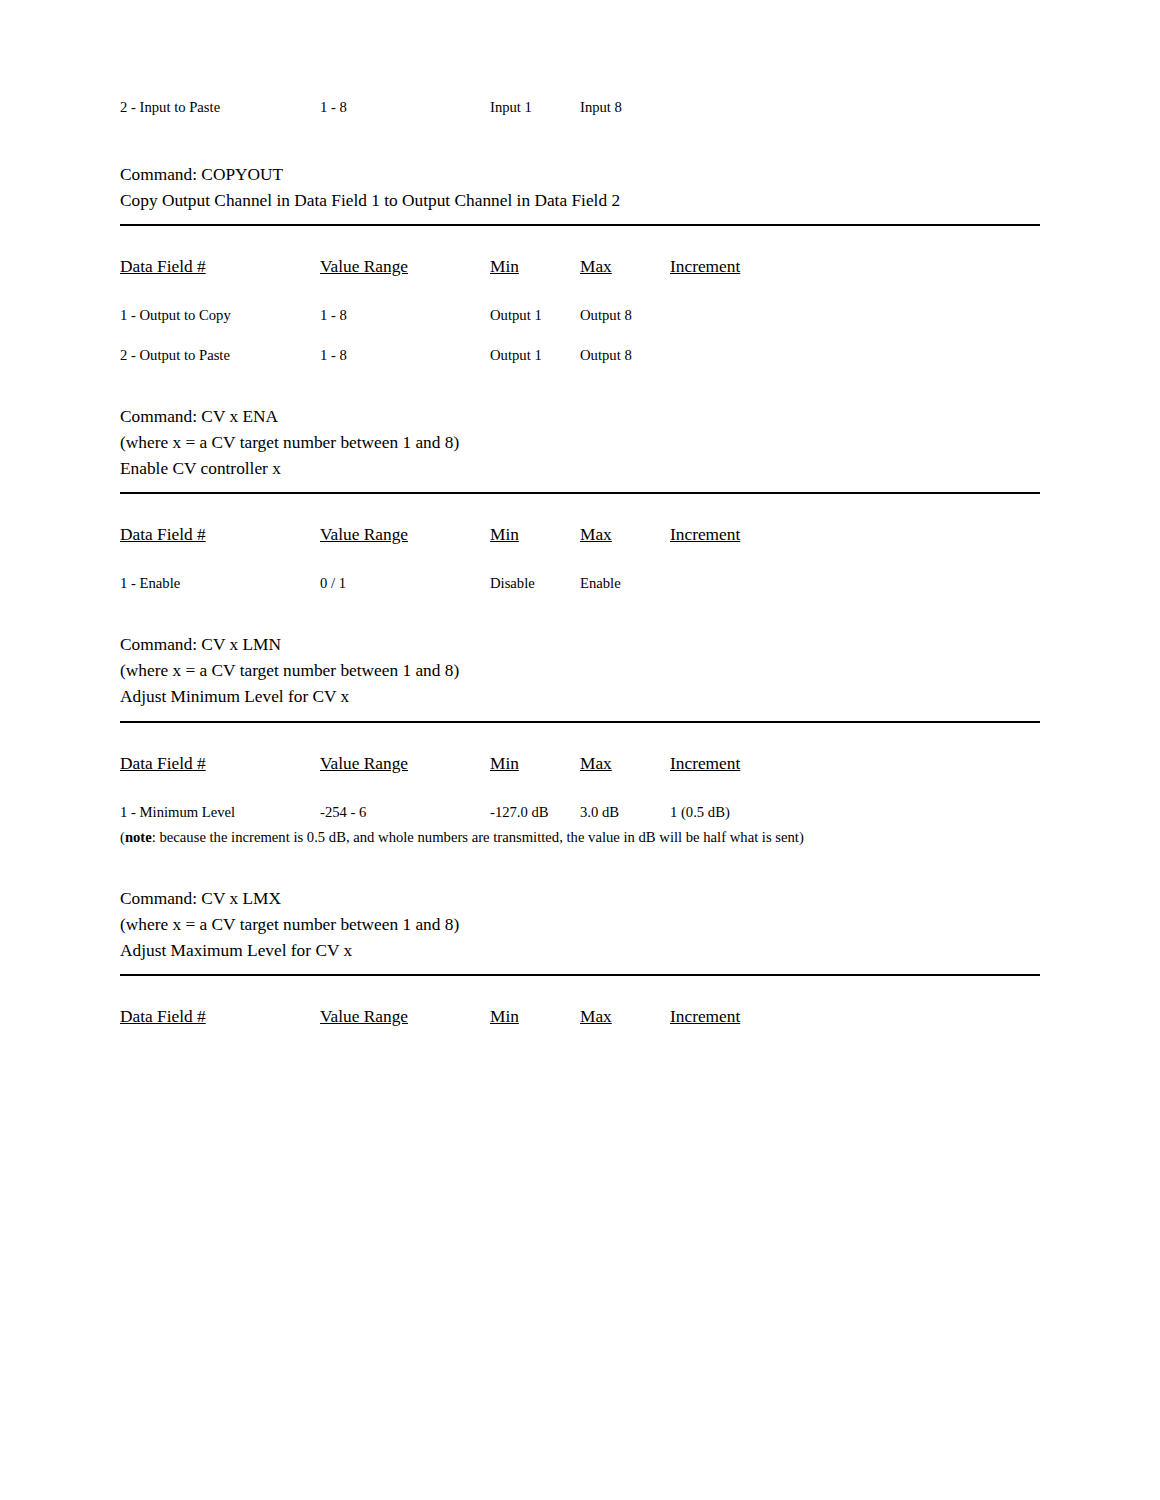2 - Input to Paste
1 - 8
Input 1
Input 8
Command: COPYOUT
Copy Output Channel in Data Field 1 to Output Channel in Data Field 2
Data Field #
Value Range
Min
Max
Increment
1 - Output to Copy
1 - 8
Output 1
Output 8
2 - Output to Paste
1 - 8
Output 1
Output 8
Command: CV x ENA
(where x = a CV target number between 1 and 8)
Enable CV controller x
Data Field #
Value Range
Min
Max
Increment
1 - Enable
0 / 1
Disable
Enable
Command: CV x LMN
(where x = a CV target number between 1 and 8)
Adjust Minimum Level for CV x
Data Field #
Value Range
Min
Max
Increment
1 - Minimum Level
-254 - 6
-127.0 dB
3.0 dB
1 (0.5 dB)
(note: because the increment is 0.5 dB, and whole numbers are transmitted, the value in dB will be half what is sent)
Command: CV x LMX
(where x = a CV target number between 1 and 8)
Adjust Maximum Level for CV x
Data Field #
Value Range
Min
Max
Increment